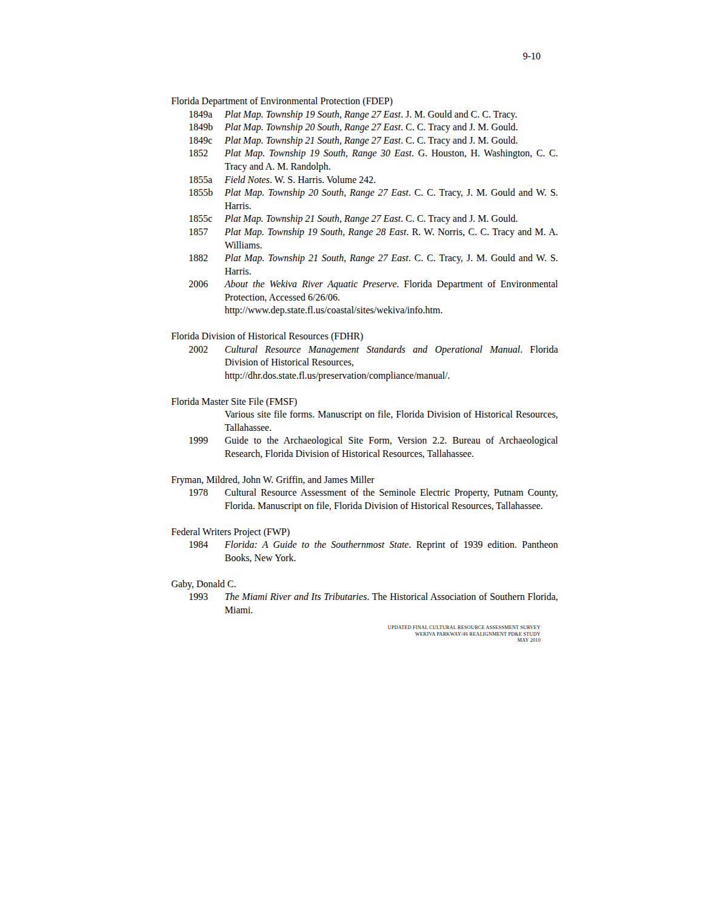9-10
Florida Department of Environmental Protection (FDEP)
1849a
Plat Map. Township 19 South, Range 27 East. J. M. Gould and C. C. Tracy.
1849b
Plat Map. Township 20 South, Range 27 East. C. C. Tracy and J. M. Gould.
1849c
Plat Map. Township 21 South, Range 27 East. C. C. Tracy and J. M. Gould.
1852
Plat Map. Township 19 South, Range 30 East. G. Houston, H. Washington, C. C. Tracy and A. M. Randolph.
1855a
Field Notes. W. S. Harris. Volume 242.
1855b
Plat Map. Township 20 South, Range 27 East. C. C. Tracy, J. M. Gould and W. S. Harris.
1855c
Plat Map. Township 21 South, Range 27 East. C. C. Tracy and J. M. Gould.
1857
Plat Map. Township 19 South, Range 28 East. R. W. Norris, C. C. Tracy and M. A. Williams.
1882
Plat Map. Township 21 South, Range 27 East. C. C. Tracy, J. M. Gould and W. S. Harris.
2006
About the Wekiva River Aquatic Preserve. Florida Department of Environmental Protection, Accessed 6/26/06.
http://www.dep.state.fl.us/coastal/sites/wekiva/info.htm.
Florida Division of Historical Resources (FDHR)
2002
Cultural Resource Management Standards and Operational Manual. Florida Division of Historical Resources,
http://dhr.dos.state.fl.us/preservation/compliance/manual/.
Florida Master Site File (FMSF)
Various site file forms. Manuscript on file, Florida Division of Historical Resources, Tallahassee.
1999
Guide to the Archaeological Site Form, Version 2.2. Bureau of Archaeological Research, Florida Division of Historical Resources, Tallahassee.
Fryman, Mildred, John W. Griffin, and James Miller
1978
Cultural Resource Assessment of the Seminole Electric Property, Putnam County, Florida. Manuscript on file, Florida Division of Historical Resources, Tallahassee.
Federal Writers Project (FWP)
1984
Florida: A Guide to the Southernmost State. Reprint of 1939 edition. Pantheon Books, New York.
Gaby, Donald C.
1993
The Miami River and Its Tributaries. The Historical Association of Southern Florida, Miami.
UPDATED FINAL CULTURAL RESOURCE ASSESSMENT SURVEY
WEKIVA PARKWAY/46 REALIGNMENT PD&E STUDY
MAY 2010